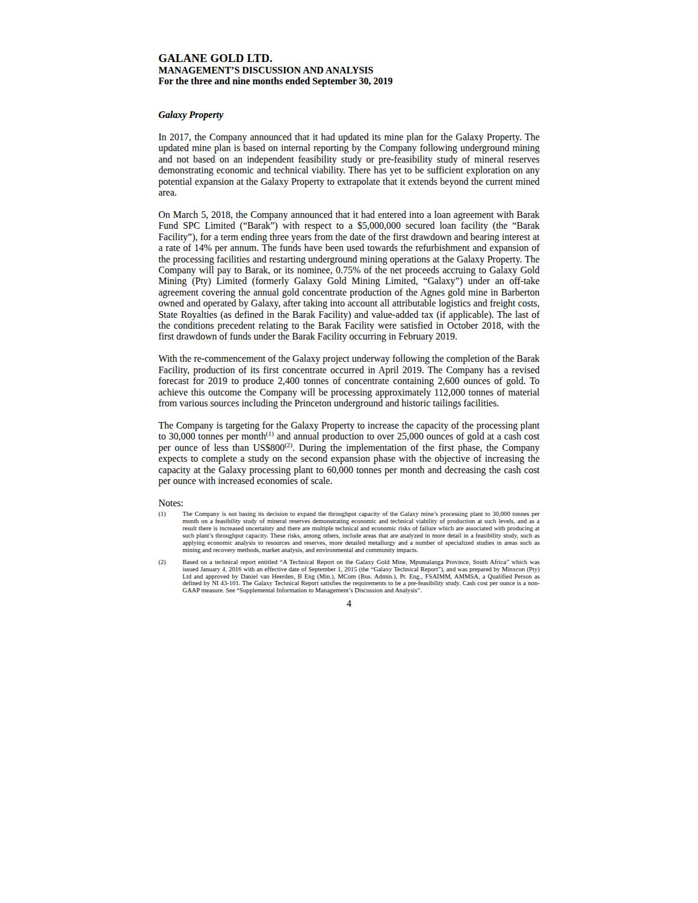GALANE GOLD LTD.
MANAGEMENT’S DISCUSSION AND ANALYSIS
For the three and nine months ended September 30, 2019
Galaxy Property
In 2017, the Company announced that it had updated its mine plan for the Galaxy Property. The updated mine plan is based on internal reporting by the Company following underground mining and not based on an independent feasibility study or pre-feasibility study of mineral reserves demonstrating economic and technical viability. There has yet to be sufficient exploration on any potential expansion at the Galaxy Property to extrapolate that it extends beyond the current mined area.
On March 5, 2018, the Company announced that it had entered into a loan agreement with Barak Fund SPC Limited (“Barak”) with respect to a $5,000,000 secured loan facility (the “Barak Facility”), for a term ending three years from the date of the first drawdown and bearing interest at a rate of 14% per annum. The funds have been used towards the refurbishment and expansion of the processing facilities and restarting underground mining operations at the Galaxy Property. The Company will pay to Barak, or its nominee, 0.75% of the net proceeds accruing to Galaxy Gold Mining (Pty) Limited (formerly Galaxy Gold Mining Limited, “Galaxy”) under an off-take agreement covering the annual gold concentrate production of the Agnes gold mine in Barberton owned and operated by Galaxy, after taking into account all attributable logistics and freight costs, State Royalties (as defined in the Barak Facility) and value-added tax (if applicable). The last of the conditions precedent relating to the Barak Facility were satisfied in October 2018, with the first drawdown of funds under the Barak Facility occurring in February 2019.
With the re-commencement of the Galaxy project underway following the completion of the Barak Facility, production of its first concentrate occurred in April 2019. The Company has a revised forecast for 2019 to produce 2,400 tonnes of concentrate containing 2,600 ounces of gold. To achieve this outcome the Company will be processing approximately 112,000 tonnes of material from various sources including the Princeton underground and historic tailings facilities.
The Company is targeting for the Galaxy Property to increase the capacity of the processing plant to 30,000 tonnes per month(1) and annual production to over 25,000 ounces of gold at a cash cost per ounce of less than US$800(2). During the implementation of the first phase, the Company expects to complete a study on the second expansion phase with the objective of increasing the capacity at the Galaxy processing plant to 60,000 tonnes per month and decreasing the cash cost per ounce with increased economies of scale.
Notes:
The Company is not basing its decision to expand the throughput capacity of the Galaxy mine’s processing plant to 30,000 tonnes per month on a feasibility study of mineral reserves demonstrating economic and technical viability of production at such levels, and as a result there is increased uncertainty and there are multiple technical and economic risks of failure which are associated with producing at such plant’s throughput capacity. These risks, among others, include areas that are analyzed in more detail in a feasibility study, such as applying economic analysis to resources and reserves, more detailed metallurgy and a number of specialized studies in areas such as mining and recovery methods, market analysis, and environmental and community impacts.
Based on a technical report entitled “A Technical Report on the Galaxy Gold Mine, Mpumalanga Province, South Africa” which was issued January 4, 2016 with an effective date of September 1, 2015 (the “Galaxy Technical Report”), and was prepared by Minxcon (Pty) Ltd and approved by Daniel van Heerden, B Eng (Min.), MCom (Bus. Admin.), Pr. Eng., FSAIMM, AMMSA, a Qualified Person as defined by NI 43-101. The Galaxy Technical Report satisfies the requirements to be a pre-feasibility study. Cash cost per ounce is a non-GAAP measure. See “Supplemental Information to Management’s Discussion and Analysis”.
4